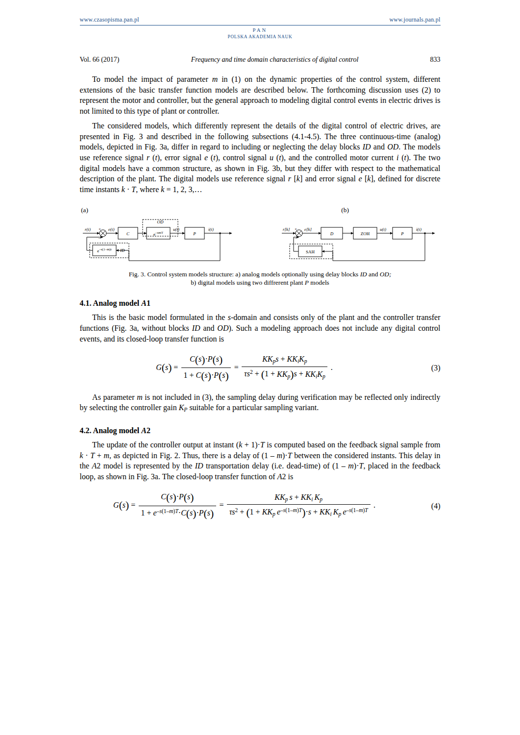www.czasopisma.pan.pl www.journals.pan.pl
PAN
POLSKA AKADEMIA NAUK
Vol. 66 (2017) Frequency and time domain characteristics of digital control 833
To model the impact of parameter m in (1) on the dynamic properties of the control system, different extensions of the basic transfer function models are described below. The forthcoming discussion uses (2) to represent the motor and controller, but the general approach to modeling digital control events in electric drives is not limited to this type of plant or controller.
The considered models, which differently represent the details of the digital control of electric drives, are presented in Fig. 3 and described in the following subsections (4.1-4.5). The three continuous-time (analog) models, depicted in Fig. 3a, differ in regard to including or neglecting the delay blocks ID and OD. The models use reference signal r (t), error signal e (t), control signal u (t), and the controlled motor current i (t). The two digital models have a common structure, as shown in Fig. 3b, but they differ with respect to the mathematical description of the plant. The digital models use reference signal r [k] and error signal e [k], defined for discrete time instants k · T, where k = 1, 2, 3,…
(a) (b)
OD r(t) + – e(t) C e–smT u(t) P i(t) e–s(1–m)t ID r[k] + – e[k] D ZOH u(t) P i(t) SAH
Fig. 3. Control system models structure: a) analog models optionally using delay blocks ID and OD;
b) digital models using two diffrerent plant P models
4.1. Analog model A1
This is the basic model formulated in the s-domain and consists only of the plant and the controller transfer functions (Fig. 3a, without blocks ID and OD). Such a modeling approach does not include any digital control events, and its closed-loop transfer function is
G(s) = C(s)·P(s) 1 + C(s)·P(s) = KKps + KKiKp τs2 + (1 + KKp) s + KKiKp .
(3)
As parameter m is not included in (3), the sampling delay during verification may be reflected only indirectly by selecting the controller gain KP suitable for a particular sampling variant.
4.2. Analog model A2
The update of the controller output at instant (k + 1)·T is computed based on the feedback signal sample from k · T + m, as depicted in Fig. 2. Thus, there is a delay of (1 – m)·T between the considered instants. This delay in the A2 model is represented by the ID transportation delay (i.e. dead-time) of (1 – m)·T, placed in the feedback loop, as shown in Fig. 3a. The closed-loop transfer function of A2 is
G(s) = C(s)·P(s) 1 + e–s(1–m)T·C(s)·P(s) = KKp s + KKi Kp τs2 + (1 + KKp e–s(1–m)T)·s + KKi Kp e–s(1–m)T .
(4)